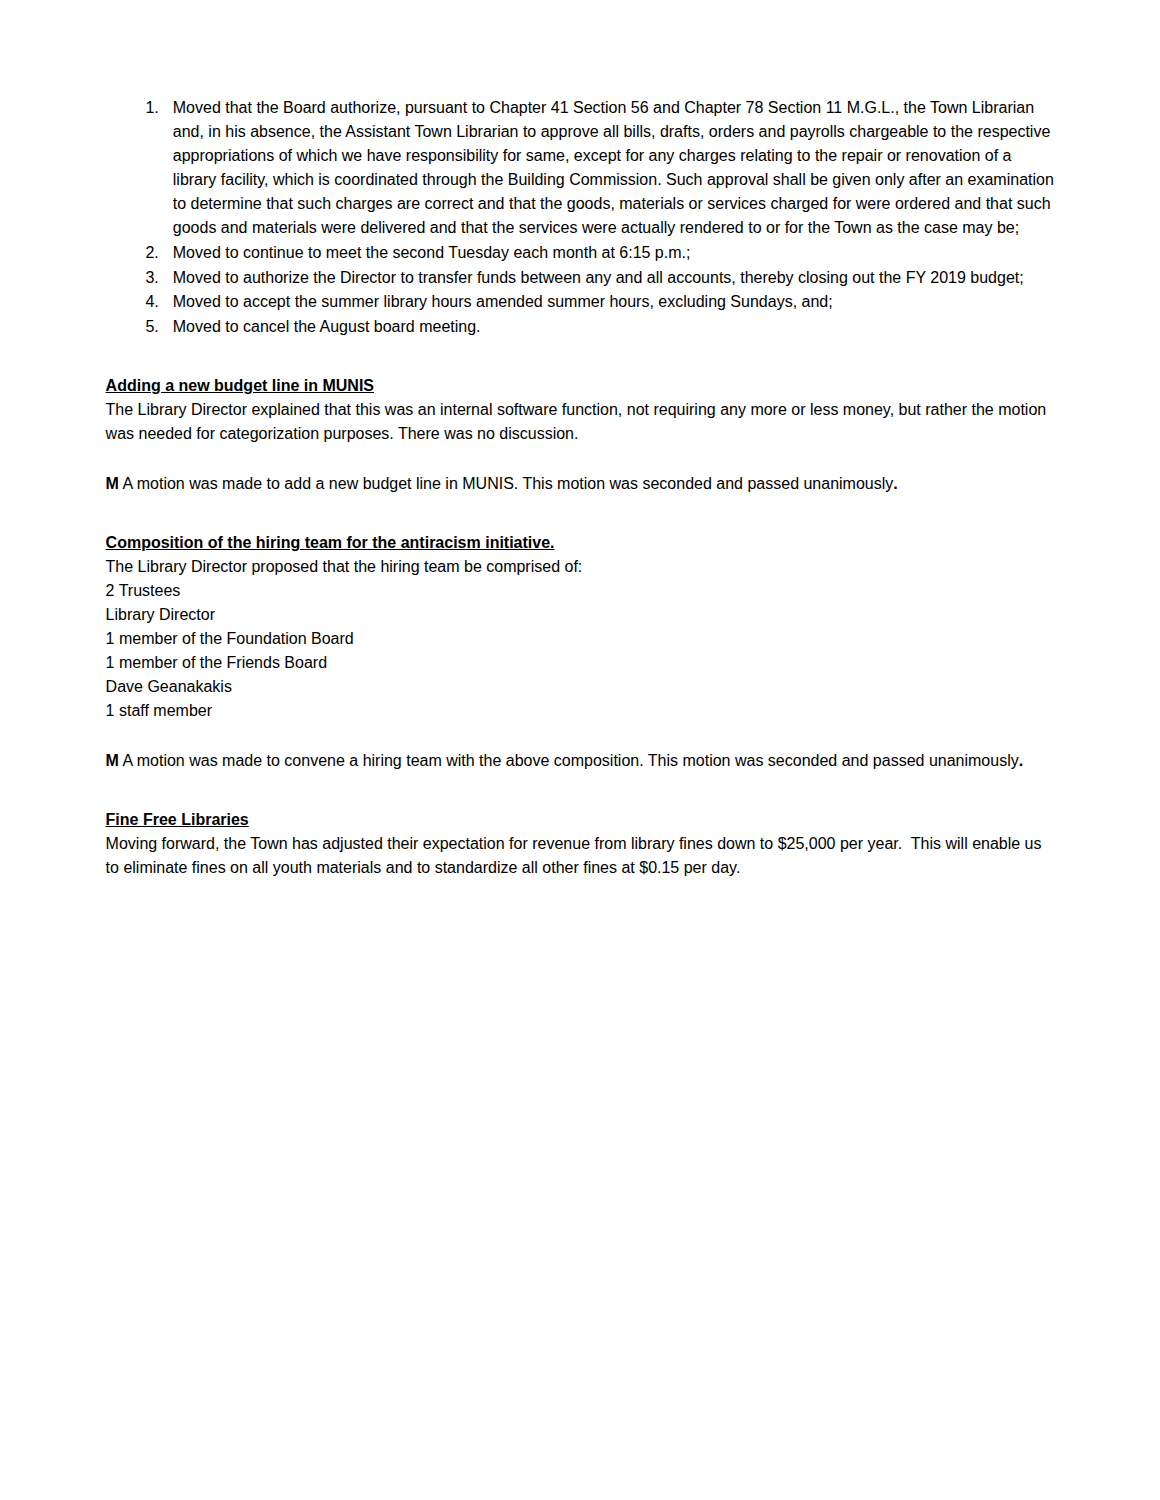Moved that the Board authorize, pursuant to Chapter 41 Section 56 and Chapter 78 Section 11 M.G.L., the Town Librarian and, in his absence, the Assistant Town Librarian to approve all bills, drafts, orders and payrolls chargeable to the respective appropriations of which we have responsibility for same, except for any charges relating to the repair or renovation of a library facility, which is coordinated through the Building Commission. Such approval shall be given only after an examination to determine that such charges are correct and that the goods, materials or services charged for were ordered and that such goods and materials were delivered and that the services were actually rendered to or for the Town as the case may be;
Moved to continue to meet the second Tuesday each month at 6:15 p.m.;
Moved to authorize the Director to transfer funds between any and all accounts, thereby closing out the FY 2019 budget;
Moved to accept the summer library hours amended summer hours, excluding Sundays, and;
Moved to cancel the August board meeting.
Adding a new budget line in MUNIS
The Library Director explained that this was an internal software function, not requiring any more or less money, but rather the motion was needed for categorization purposes. There was no discussion.
M A motion was made to add a new budget line in MUNIS. This motion was seconded and passed unanimously.
Composition of the hiring team for the antiracism initiative.
The Library Director proposed that the hiring team be comprised of:
2 Trustees
Library Director
1 member of the Foundation Board
1 member of the Friends Board
Dave Geanakakis
1 staff member
M A motion was made to convene a hiring team with the above composition. This motion was seconded and passed unanimously.
Fine Free Libraries
Moving forward, the Town has adjusted their expectation for revenue from library fines down to $25,000 per year. This will enable us to eliminate fines on all youth materials and to standardize all other fines at $0.15 per day.